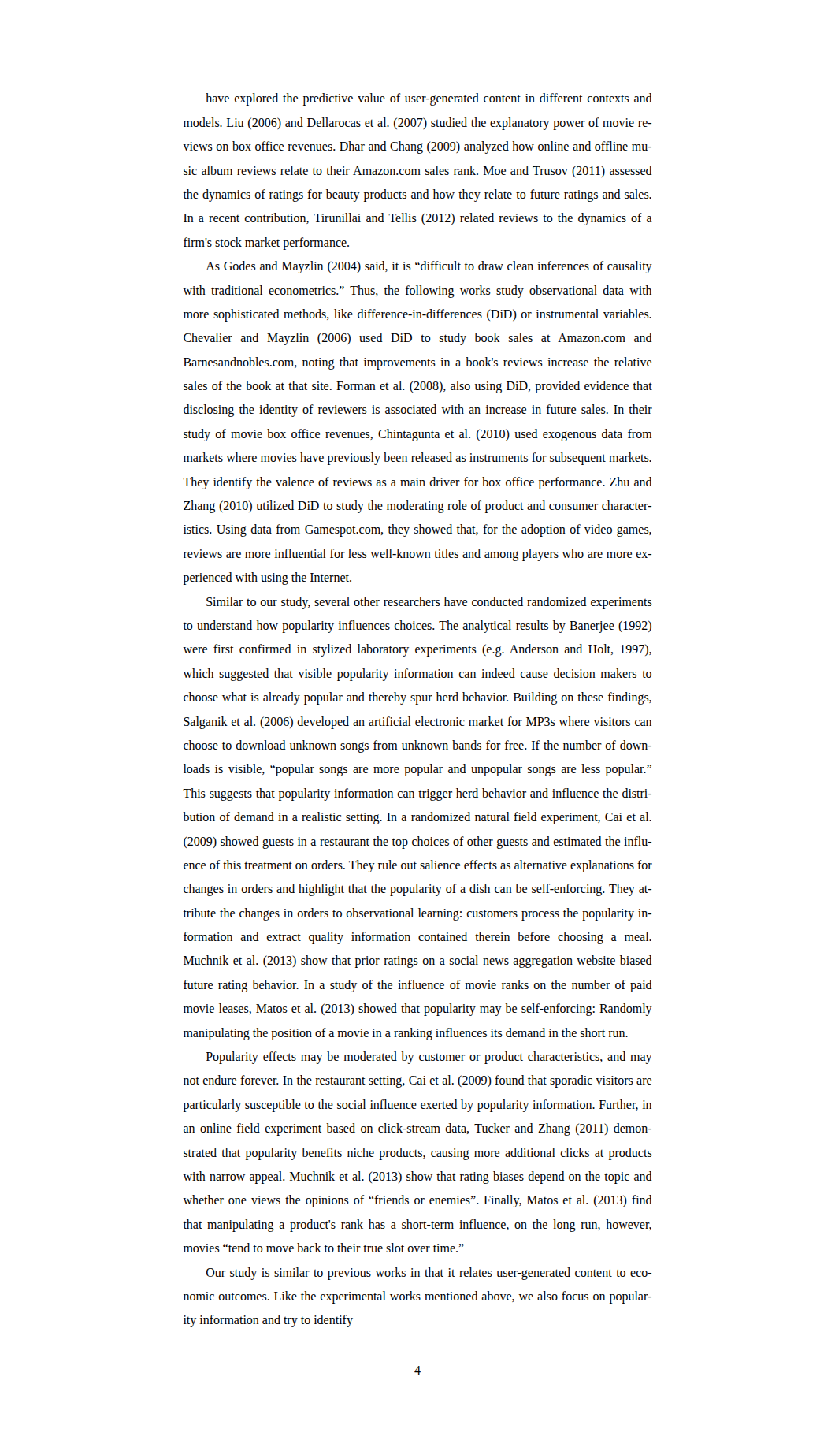have explored the predictive value of user-generated content in different contexts and models. Liu (2006) and Dellarocas et al. (2007) studied the explanatory power of movie reviews on box office revenues. Dhar and Chang (2009) analyzed how online and offline music album reviews relate to their Amazon.com sales rank. Moe and Trusov (2011) assessed the dynamics of ratings for beauty products and how they relate to future ratings and sales. In a recent contribution, Tirunillai and Tellis (2012) related reviews to the dynamics of a firm's stock market performance.
As Godes and Mayzlin (2004) said, it is “difficult to draw clean inferences of causality with traditional econometrics.” Thus, the following works study observational data with more sophisticated methods, like difference-in-differences (DiD) or instrumental variables. Chevalier and Mayzlin (2006) used DiD to study book sales at Amazon.com and Barnesandnobles.com, noting that improvements in a book's reviews increase the relative sales of the book at that site. Forman et al. (2008), also using DiD, provided evidence that disclosing the identity of reviewers is associated with an increase in future sales. In their study of movie box office revenues, Chintagunta et al. (2010) used exogenous data from markets where movies have previously been released as instruments for subsequent markets. They identify the valence of reviews as a main driver for box office performance. Zhu and Zhang (2010) utilized DiD to study the moderating role of product and consumer characteristics. Using data from Gamespot.com, they showed that, for the adoption of video games, reviews are more influential for less well-known titles and among players who are more experienced with using the Internet.
Similar to our study, several other researchers have conducted randomized experiments to understand how popularity influences choices. The analytical results by Banerjee (1992) were first confirmed in stylized laboratory experiments (e.g. Anderson and Holt, 1997), which suggested that visible popularity information can indeed cause decision makers to choose what is already popular and thereby spur herd behavior. Building on these findings, Salganik et al. (2006) developed an artificial electronic market for MP3s where visitors can choose to download unknown songs from unknown bands for free. If the number of downloads is visible, “popular songs are more popular and unpopular songs are less popular.” This suggests that popularity information can trigger herd behavior and influence the distribution of demand in a realistic setting. In a randomized natural field experiment, Cai et al. (2009) showed guests in a restaurant the top choices of other guests and estimated the influence of this treatment on orders. They rule out salience effects as alternative explanations for changes in orders and highlight that the popularity of a dish can be self-enforcing. They attribute the changes in orders to observational learning: customers process the popularity information and extract quality information contained therein before choosing a meal. Muchnik et al. (2013) show that prior ratings on a social news aggregation website biased future rating behavior. In a study of the influence of movie ranks on the number of paid movie leases, Matos et al. (2013) showed that popularity may be self-enforcing: Randomly manipulating the position of a movie in a ranking influences its demand in the short run.
Popularity effects may be moderated by customer or product characteristics, and may not endure forever. In the restaurant setting, Cai et al. (2009) found that sporadic visitors are particularly susceptible to the social influence exerted by popularity information. Further, in an online field experiment based on click-stream data, Tucker and Zhang (2011) demonstrated that popularity benefits niche products, causing more additional clicks at products with narrow appeal. Muchnik et al. (2013) show that rating biases depend on the topic and whether one views the opinions of “friends or enemies”. Finally, Matos et al. (2013) find that manipulating a product's rank has a short-term influence, on the long run, however, movies “tend to move back to their true slot over time.”
Our study is similar to previous works in that it relates user-generated content to economic outcomes. Like the experimental works mentioned above, we also focus on popularity information and try to identify
4